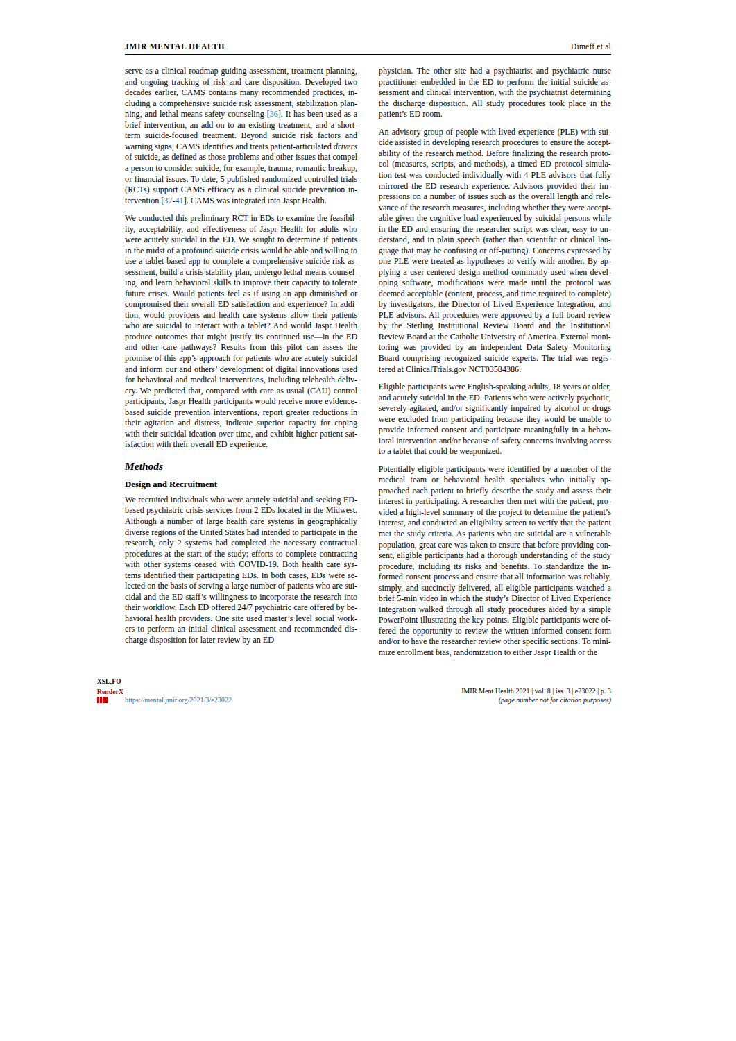JMIR Mental Health
Dimeff et al
serve as a clinical roadmap guiding assessment, treatment planning, and ongoing tracking of risk and care disposition. Developed two decades earlier, CAMS contains many recommended practices, including a comprehensive suicide risk assessment, stabilization planning, and lethal means safety counseling [36]. It has been used as a brief intervention, an add-on to an existing treatment, and a short-term suicide-focused treatment. Beyond suicide risk factors and warning signs, CAMS identifies and treats patient-articulated drivers of suicide, as defined as those problems and other issues that compel a person to consider suicide, for example, trauma, romantic breakup, or financial issues. To date, 5 published randomized controlled trials (RCTs) support CAMS efficacy as a clinical suicide prevention intervention [37-41]. CAMS was integrated into Jaspr Health.
We conducted this preliminary RCT in EDs to examine the feasibility, acceptability, and effectiveness of Jaspr Health for adults who were acutely suicidal in the ED. We sought to determine if patients in the midst of a profound suicide crisis would be able and willing to use a tablet-based app to complete a comprehensive suicide risk assessment, build a crisis stability plan, undergo lethal means counseling, and learn behavioral skills to improve their capacity to tolerate future crises. Would patients feel as if using an app diminished or compromised their overall ED satisfaction and experience? In addition, would providers and health care systems allow their patients who are suicidal to interact with a tablet? And would Jaspr Health produce outcomes that might justify its continued use—in the ED and other care pathways? Results from this pilot can assess the promise of this app’s approach for patients who are acutely suicidal and inform our and others’ development of digital innovations used for behavioral and medical interventions, including telehealth delivery. We predicted that, compared with care as usual (CAU) control participants, Jaspr Health participants would receive more evidence-based suicide prevention interventions, report greater reductions in their agitation and distress, indicate superior capacity for coping with their suicidal ideation over time, and exhibit higher patient satisfaction with their overall ED experience.
Methods
Design and Recruitment
We recruited individuals who were acutely suicidal and seeking ED-based psychiatric crisis services from 2 EDs located in the Midwest. Although a number of large health care systems in geographically diverse regions of the United States had intended to participate in the research, only 2 systems had completed the necessary contractual procedures at the start of the study; efforts to complete contracting with other systems ceased with COVID-19. Both health care systems identified their participating EDs. In both cases, EDs were selected on the basis of serving a large number of patients who are suicidal and the ED staff’s willingness to incorporate the research into their workflow. Each ED offered 24/7 psychiatric care offered by behavioral health providers. One site used master’s level social workers to perform an initial clinical assessment and recommended discharge disposition for later review by an ED
physician. The other site had a psychiatrist and psychiatric nurse practitioner embedded in the ED to perform the initial suicide assessment and clinical intervention, with the psychiatrist determining the discharge disposition. All study procedures took place in the patient’s ED room.
An advisory group of people with lived experience (PLE) with suicide assisted in developing research procedures to ensure the acceptability of the research method. Before finalizing the research protocol (measures, scripts, and methods), a timed ED protocol simulation test was conducted individually with 4 PLE advisors that fully mirrored the ED research experience. Advisors provided their impressions on a number of issues such as the overall length and relevance of the research measures, including whether they were acceptable given the cognitive load experienced by suicidal persons while in the ED and ensuring the researcher script was clear, easy to understand, and in plain speech (rather than scientific or clinical language that may be confusing or off-putting). Concerns expressed by one PLE were treated as hypotheses to verify with another. By applying a user-centered design method commonly used when developing software, modifications were made until the protocol was deemed acceptable (content, process, and time required to complete) by investigators, the Director of Lived Experience Integration, and PLE advisors. All procedures were approved by a full board review by the Sterling Institutional Review Board and the Institutional Review Board at the Catholic University of America. External monitoring was provided by an independent Data Safety Monitoring Board comprising recognized suicide experts. The trial was registered at ClinicalTrials.gov NCT03584386.
Eligible participants were English-speaking adults, 18 years or older, and acutely suicidal in the ED. Patients who were actively psychotic, severely agitated, and/or significantly impaired by alcohol or drugs were excluded from participating because they would be unable to provide informed consent and participate meaningfully in a behavioral intervention and/or because of safety concerns involving access to a tablet that could be weaponized.
Potentially eligible participants were identified by a member of the medical team or behavioral health specialists who initially approached each patient to briefly describe the study and assess their interest in participating. A researcher then met with the patient, provided a high-level summary of the project to determine the patient’s interest, and conducted an eligibility screen to verify that the patient met the study criteria. As patients who are suicidal are a vulnerable population, great care was taken to ensure that before providing consent, eligible participants had a thorough understanding of the study procedure, including its risks and benefits. To standardize the informed consent process and ensure that all information was reliably, simply, and succinctly delivered, all eligible participants watched a brief 5-min video in which the study’s Director of Lived Experience Integration walked through all study procedures aided by a simple PowerPoint illustrating the key points. Eligible participants were offered the opportunity to review the written informed consent form and/or to have the researcher review other specific sections. To minimize enrollment bias, randomization to either Jaspr Health or the
XSL•FO
RenderX
https://mental.jmir.org/2021/3/e23022
JMIR Ment Health 2021 | vol. 8 | iss. 3 | e23022 | p. 3
(page number not for citation purposes)